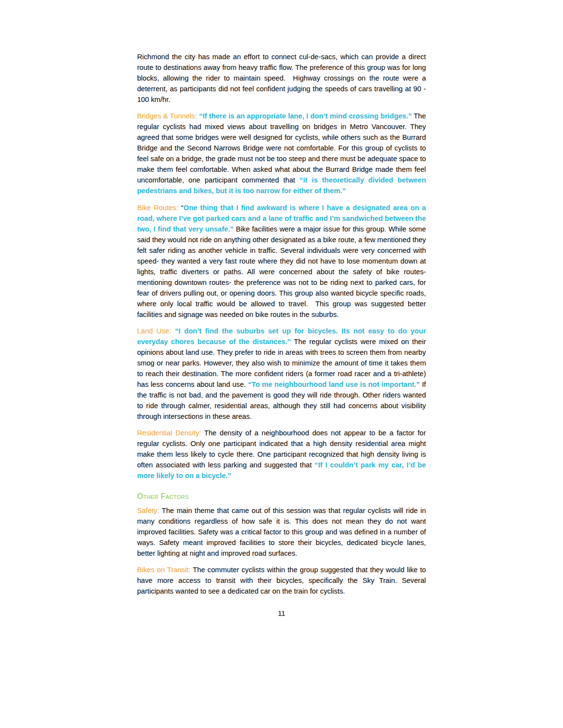Richmond the city has made an effort to connect cul-de-sacs, which can provide a direct route to destinations away from heavy traffic flow. The preference of this group was for long blocks, allowing the rider to maintain speed. Highway crossings on the route were a deterrent, as participants did not feel confident judging the speeds of cars travelling at 90 - 100 km/hr.
Bridges & Tunnels: “If there is an appropriate lane, I don’t mind crossing bridges.” The regular cyclists had mixed views about travelling on bridges in Metro Vancouver. They agreed that some bridges were well designed for cyclists, while others such as the Burrard Bridge and the Second Narrows Bridge were not comfortable. For this group of cyclists to feel safe on a bridge, the grade must not be too steep and there must be adequate space to make them feel comfortable. When asked what about the Burrard Bridge made them feel uncomfortable, one participant commented that “it is theoretically divided between pedestrians and bikes, but it is too narrow for either of them.”
Bike Routes: “One thing that I find awkward is where I have a designated area on a road, where I’ve got parked cars and a lane of traffic and I’m sandwiched between the two, I find that very unsafe.” Bike facilities were a major issue for this group. While some said they would not ride on anything other designated as a bike route, a few mentioned they felt safer riding as another vehicle in traffic. Several individuals were very concerned with speed- they wanted a very fast route where they did not have to lose momentum down at lights, traffic diverters or paths. All were concerned about the safety of bike routes- mentioning downtown routes- the preference was not to be riding next to parked cars, for fear of drivers pulling out, or opening doors. This group also wanted bicycle specific roads, where only local traffic would be allowed to travel. This group was suggested better facilities and signage was needed on bike routes in the suburbs.
Land Use: “I don’t find the suburbs set up for bicycles. Its not easy to do your everyday chores because of the distances.” The regular cyclists were mixed on their opinions about land use. They prefer to ride in areas with trees to screen them from nearby smog or near parks. However, they also wish to minimize the amount of time it takes them to reach their destination. The more confident riders (a former road racer and a tri-athlete) has less concerns about land use. “To me neighbourhood land use is not important.” If the traffic is not bad, and the pavement is good they will ride through. Other riders wanted to ride through calmer, residential areas, although they still had concerns about visibility through intersections in these areas.
Residential Density: The density of a neighbourhood does not appear to be a factor for regular cyclists. Only one participant indicated that a high density residential area might make them less likely to cycle there. One participant recognized that high density living is often associated with less parking and suggested that “If I couldn’t park my car, I’d be more likely to on a bicycle.”
Other Factors
Safety: The main theme that came out of this session was that regular cyclists will ride in many conditions regardless of how safe it is. This does not mean they do not want improved facilities. Safety was a critical factor to this group and was defined in a number of ways. Safety meant improved facilities to store their bicycles, dedicated bicycle lanes, better lighting at night and improved road surfaces.
Bikes on Transit: The commuter cyclists within the group suggested that they would like to have more access to transit with their bicycles, specifically the Sky Train. Several participants wanted to see a dedicated car on the train for cyclists.
11